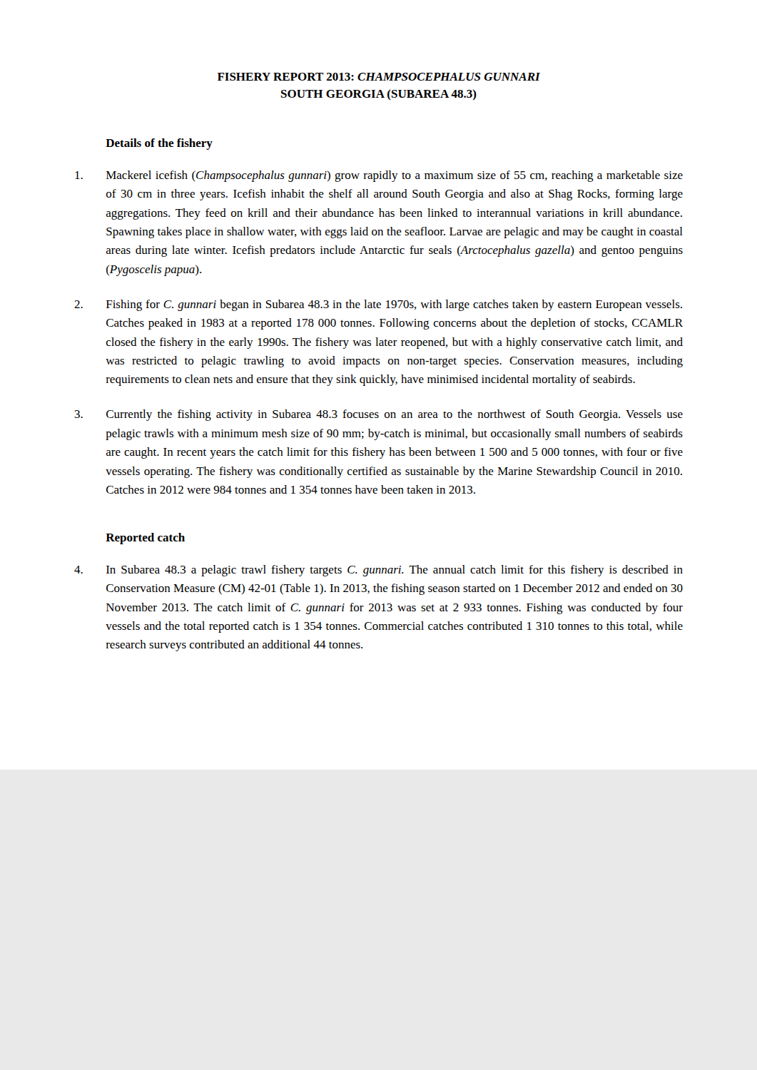Fishery Report 2013: Champsocephalus gunnari South Georgia (Subarea 48.3)
Details of the fishery
1. Mackerel icefish (Champsocephalus gunnari) grow rapidly to a maximum size of 55 cm, reaching a marketable size of 30 cm in three years. Icefish inhabit the shelf all around South Georgia and also at Shag Rocks, forming large aggregations. They feed on krill and their abundance has been linked to interannual variations in krill abundance. Spawning takes place in shallow water, with eggs laid on the seafloor. Larvae are pelagic and may be caught in coastal areas during late winter. Icefish predators include Antarctic fur seals (Arctocephalus gazella) and gentoo penguins (Pygoscelis papua).
2. Fishing for C. gunnari began in Subarea 48.3 in the late 1970s, with large catches taken by eastern European vessels. Catches peaked in 1983 at a reported 178 000 tonnes. Following concerns about the depletion of stocks, CCAMLR closed the fishery in the early 1990s. The fishery was later reopened, but with a highly conservative catch limit, and was restricted to pelagic trawling to avoid impacts on non-target species. Conservation measures, including requirements to clean nets and ensure that they sink quickly, have minimised incidental mortality of seabirds.
3. Currently the fishing activity in Subarea 48.3 focuses on an area to the northwest of South Georgia. Vessels use pelagic trawls with a minimum mesh size of 90 mm; by-catch is minimal, but occasionally small numbers of seabirds are caught. In recent years the catch limit for this fishery has been between 1 500 and 5 000 tonnes, with four or five vessels operating. The fishery was conditionally certified as sustainable by the Marine Stewardship Council in 2010. Catches in 2012 were 984 tonnes and 1 354 tonnes have been taken in 2013.
Reported catch
4. In Subarea 48.3 a pelagic trawl fishery targets C. gunnari. The annual catch limit for this fishery is described in Conservation Measure (CM) 42-01 (Table 1). In 2013, the fishing season started on 1 December 2012 and ended on 30 November 2013. The catch limit of C. gunnari for 2013 was set at 2 933 tonnes. Fishing was conducted by four vessels and the total reported catch is 1 354 tonnes. Commercial catches contributed 1 310 tonnes to this total, while research surveys contributed an additional 44 tonnes.